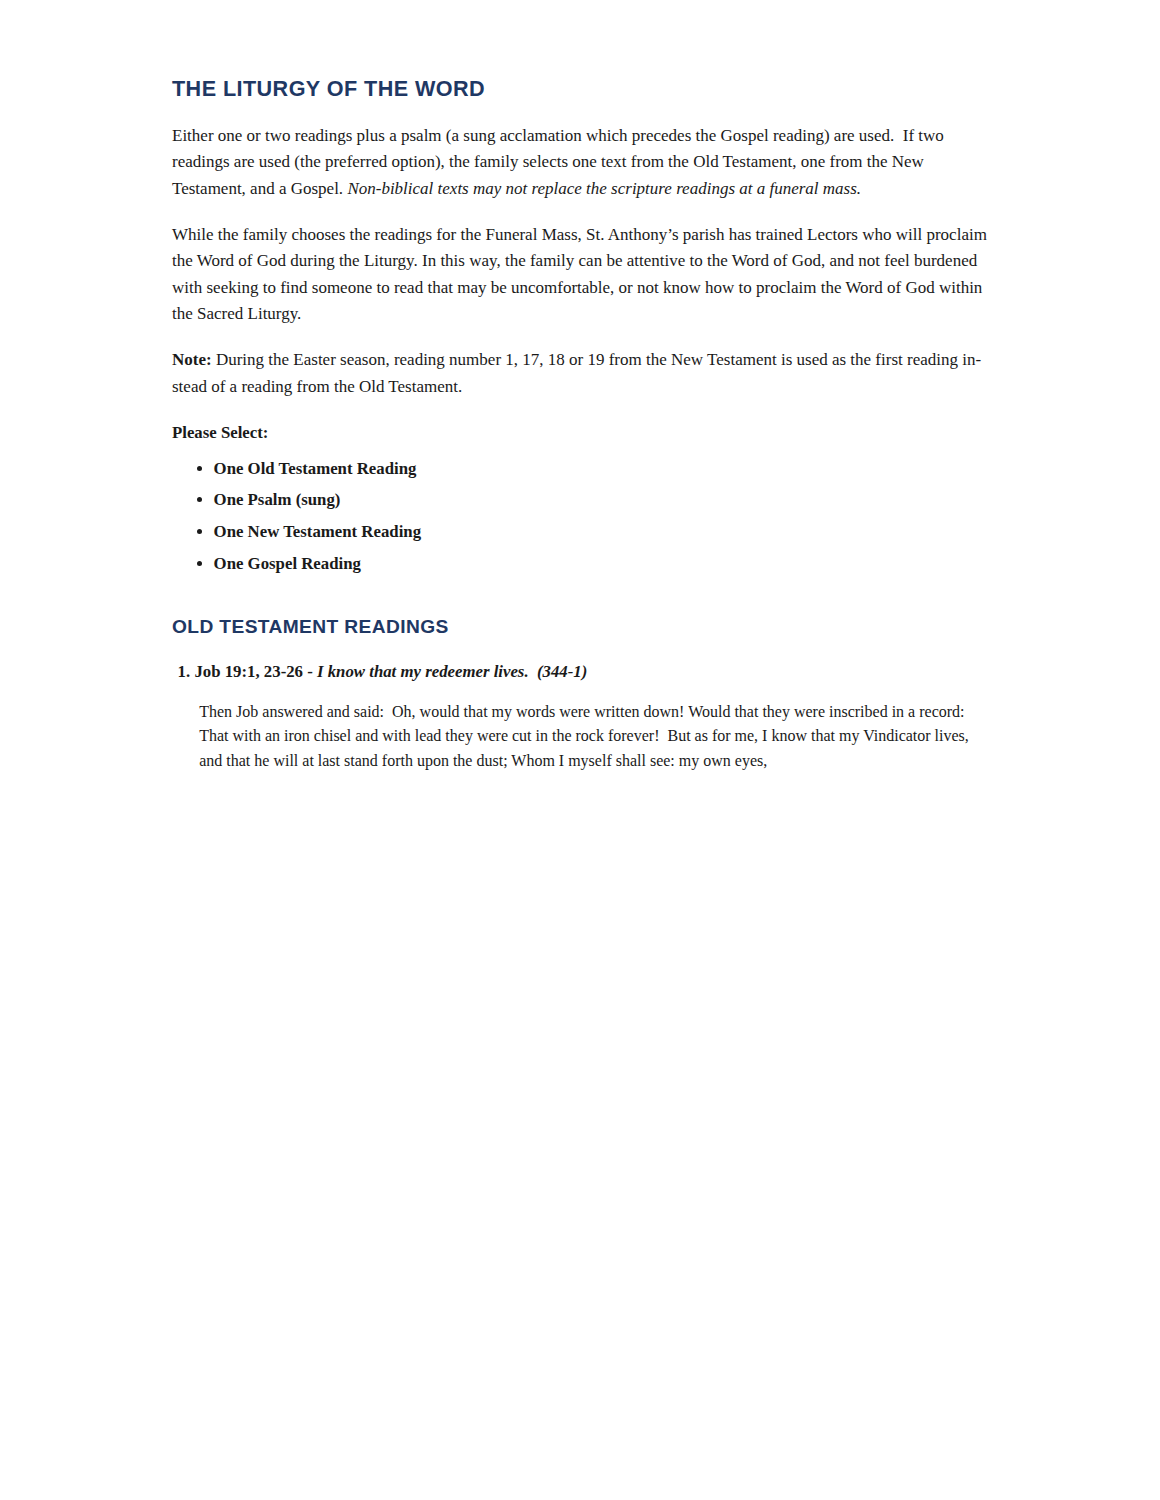THE LITURGY OF THE WORD
Either one or two readings plus a psalm (a sung acclamation which precedes the Gospel reading) are used. If two readings are used (the preferred option), the family selects one text from the Old Testament, one from the New Testament, and a Gospel. Non-biblical texts may not replace the scripture readings at a funeral mass.
While the family chooses the readings for the Funeral Mass, St. Anthony’s parish has trained Lectors who will proclaim the Word of God during the Liturgy. In this way, the family can be attentive to the Word of God, and not feel burdened with seeking to find someone to read that may be uncomfortable, or not know how to proclaim the Word of God within the Sacred Liturgy.
Note: During the Easter season, reading number 1, 17, 18 or 19 from the New Testament is used as the first reading in- stead of a reading from the Old Testament.
Please Select:
One Old Testament Reading
One Psalm (sung)
One New Testament Reading
One Gospel Reading
OLD TESTAMENT READINGS
Job 19:1, 23-26 - I know that my redeemer lives. (344-1)
Then Job answered and said: Oh, would that my words were written down! Would that they were inscribed in a record: That with an iron chisel and with lead they were cut in the rock forever! But as for me, I know that my Vindicator lives, and that he will at last stand forth upon the dust; Whom I myself shall see: my own eyes,